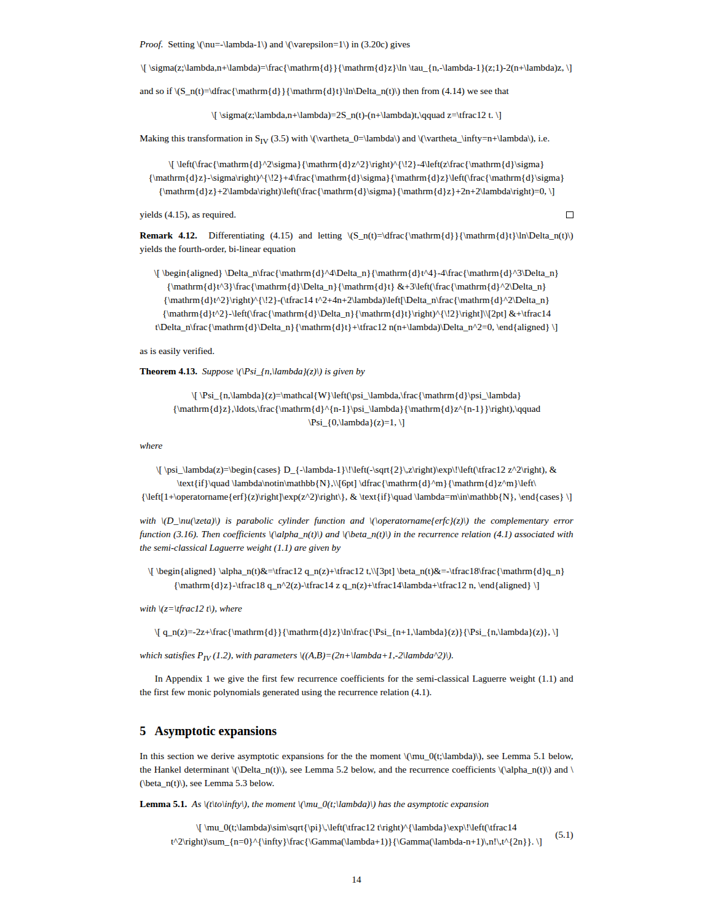Proof. Setting \(\nu=-\lambda-1\) and \(\varepsilon=1\) in (3.20c) gives
\[ \sigma(z;\lambda,n+\lambda)=\frac{\mathrm{d}}{\mathrm{d}z}\ln \tau_{n,-\lambda-1}(z;1)-2(n+\lambda)z, \]
and so if \(S_n(t)=\dfrac{\mathrm{d}}{\mathrm{d}t}\ln\Delta_n(t)\) then from (4.14) we see that
\[ \sigma(z;\lambda,n+\lambda)=2S_n(t)-(n+\lambda)t,\qquad z=\tfrac12 t. \]
Making this transformation in SIV (3.5) with \(\vartheta_0=\lambda\) and \(\vartheta_\infty=n+\lambda\), i.e.
\[ \left(\frac{\mathrm{d}^2\sigma}{\mathrm{d}z^2}\right)^{\!2}-4\left(z\frac{\mathrm{d}\sigma}{\mathrm{d}z}-\sigma\right)^{\!2}+4\frac{\mathrm{d}\sigma}{\mathrm{d}z}\left(\frac{\mathrm{d}\sigma}{\mathrm{d}z}+2\lambda\right)\left(\frac{\mathrm{d}\sigma}{\mathrm{d}z}+2n+2\lambda\right)=0, \]
yields (4.15), as required.
Remark 4.12. Differentiating (4.15) and letting \(S_n(t)=\dfrac{\mathrm{d}}{\mathrm{d}t}\ln\Delta_n(t)\) yields the fourth-order, bi-linear equation
\[ \begin{aligned} \Delta_n\frac{\mathrm{d}^4\Delta_n}{\mathrm{d}t^4}-4\frac{\mathrm{d}^3\Delta_n}{\mathrm{d}t^3}\frac{\mathrm{d}\Delta_n}{\mathrm{d}t} &+3\left(\frac{\mathrm{d}^2\Delta_n}{\mathrm{d}t^2}\right)^{\!2}-(\tfrac14 t^2+4n+2\lambda)\left[\Delta_n\frac{\mathrm{d}^2\Delta_n}{\mathrm{d}t^2}-\left(\frac{\mathrm{d}\Delta_n}{\mathrm{d}t}\right)^{\!2}\right]\\[2pt] &+\tfrac14 t\Delta_n\frac{\mathrm{d}\Delta_n}{\mathrm{d}t}+\tfrac12 n(n+\lambda)\Delta_n^2=0, \end{aligned} \]
as is easily verified.
Theorem 4.13. Suppose \(\Psi_{n,\lambda}(z)\) is given by
\[ \Psi_{n,\lambda}(z)=\mathcal{W}\left(\psi_\lambda,\frac{\mathrm{d}\psi_\lambda}{\mathrm{d}z},\ldots,\frac{\mathrm{d}^{n-1}\psi_\lambda}{\mathrm{d}z^{n-1}}\right),\qquad \Psi_{0,\lambda}(z)=1, \]
where
\[ \psi_\lambda(z)=\begin{cases} D_{-\lambda-1}\!\left(-\sqrt{2}\,z\right)\exp\!\left(\tfrac12 z^2\right), & \text{if}\quad \lambda\notin\mathbb{N},\\[6pt] \dfrac{\mathrm{d}^m}{\mathrm{d}z^m}\left\{\left[1+\operatorname{erf}(z)\right]\exp(z^2)\right\}, & \text{if}\quad \lambda=m\in\mathbb{N}, \end{cases} \]
with \(D_\nu(\zeta)\) is parabolic cylinder function and \(\operatorname{erfc}(z)\) the complementary error function (3.16). Then coefficients \(\alpha_n(t)\) and \(\beta_n(t)\) in the recurrence relation (4.1) associated with the semi-classical Laguerre weight (1.1) are given by
\[ \begin{aligned} \alpha_n(t)&=\tfrac12 q_n(z)+\tfrac12 t,\\[3pt] \beta_n(t)&=-\tfrac18\frac{\mathrm{d}q_n}{\mathrm{d}z}-\tfrac18 q_n^2(z)-\tfrac14 z q_n(z)+\tfrac14\lambda+\tfrac12 n, \end{aligned} \]
with \(z=\tfrac12 t\), where
\[ q_n(z)=-2z+\frac{\mathrm{d}}{\mathrm{d}z}\ln\frac{\Psi_{n+1,\lambda}(z)}{\Psi_{n,\lambda}(z)}, \]
which satisfies PIV (1.2), with parameters \((A,B)=(2n+\lambda+1,-2\lambda^2)\).
In Appendix 1 we give the first few recurrence coefficients for the semi-classical Laguerre weight (1.1) and the first few monic polynomials generated using the recurrence relation (4.1).
5 Asymptotic expansions
In this section we derive asymptotic expansions for the the moment \(\mu_0(t;\lambda)\), see Lemma 5.1 below, the Hankel determinant \(\Delta_n(t)\), see Lemma 5.2 below, and the recurrence coefficients \(\alpha_n(t)\) and \(\beta_n(t)\), see Lemma 5.3 below.
Lemma 5.1. As \(t\to\infty\), the moment \(\mu_0(t;\lambda)\) has the asymptotic expansion
\[ \mu_0(t;\lambda)\sim\sqrt{\pi}\,\left(\tfrac12 t\right)^{\lambda}\exp\!\left(\tfrac14 t^2\right)\sum_{n=0}^{\infty}\frac{\Gamma(\lambda+1)}{\Gamma(\lambda-n+1)\,n!\,t^{2n}}. \]
(5.1)
14